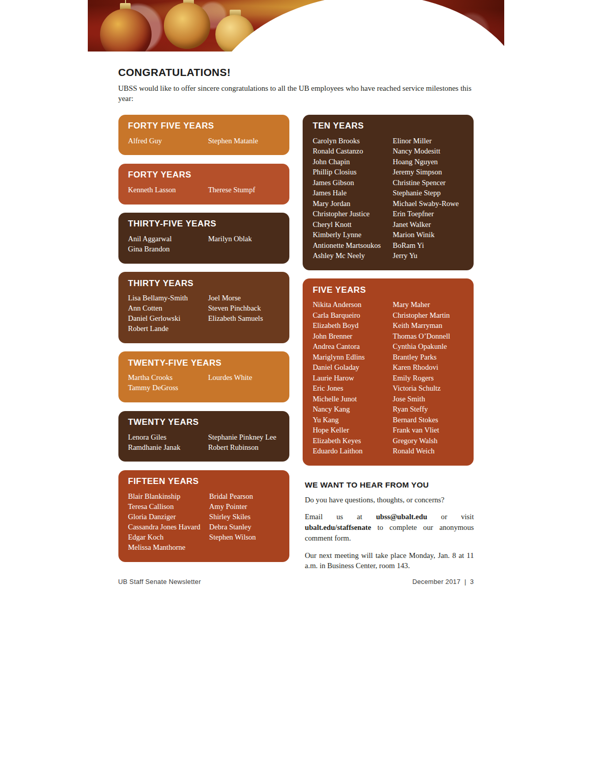CONGRATULATIONS!
UBSS would like to offer sincere congratulations to all the UB employees who have reached service milestones this year:
FORTY FIVE YEARS
Alfred Guy Stephen Matanle
FORTY YEARS
Kenneth Lasson Therese Stumpf
THIRTY-FIVE YEARS
Anil Aggarwal Marilyn Oblak Gina Brandon
THIRTY YEARS
Lisa Bellamy-Smith Joel Morse Ann Cotten Steven Pinchback Daniel Gerlowski Elizabeth Samuels Robert Lande
TWENTY-FIVE YEARS
Martha Crooks Lourdes White Tammy DeGross
TWENTY YEARS
Lenora Giles Stephanie Pinkney Lee Ramdhanie Janak Robert Rubinson
FIFTEEN YEARS
Blair Blankinship Bridal Pearson Teresa Callison Amy Pointer Gloria Danziger Shirley Skiles Cassandra Jones Havard Debra Stanley Edgar Koch Stephen Wilson Melissa Manthorne
TEN YEARS
Carolyn Brooks Elinor Miller Ronald Castanzo Nancy Modesitt John Chapin Hoang Nguyen Phillip Closius Jeremy Simpson James Gibson Christine Spencer James Hale Stephanie Stepp Mary Jordan Michael Swaby-Rowe Christopher Justice Erin Toepfner Cheryl Knott Janet Walker Kimberly Lynne Marion Winik Antionette Martsoukos BoRam Yi Ashley Mc Neely Jerry Yu
FIVE YEARS
Nikita Anderson Mary Maher Carla Barqueiro Christopher Martin Elizabeth Boyd Keith Marryman John Brenner Thomas O’Donnell Andrea Cantora Cynthia Opakunle Mariglynn Edlins Brantley Parks Daniel Goladay Karen Rhodovi Laurie Harow Emily Rogers Eric Jones Victoria Schultz Michelle Junot Jose Smith Nancy Kang Ryan Steffy Yu Kang Bernard Stokes Hope Keller Frank van Vliet Elizabeth Keyes Gregory Walsh Eduardo Laithon Ronald Weich
WE WANT TO HEAR FROM YOU
Do you have questions, thoughts, or concerns?
Email us at ubss@ubalt.edu or visit ubalt.edu/staffsenate to complete our anonymous comment form.
Our next meeting will take place Monday, Jan. 8 at 11 a.m. in Business Center, room 143.
UB Staff Senate Newsletter
December 2017 | 3